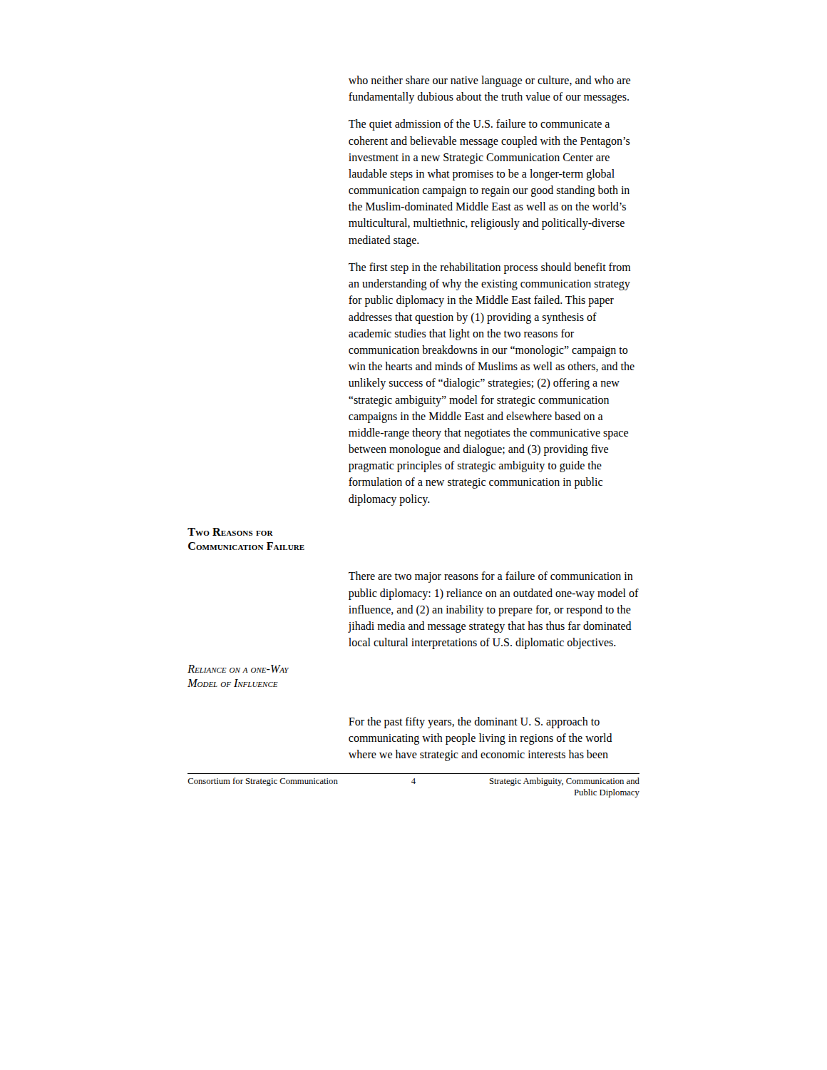who neither share our native language or culture, and who are fundamentally dubious about the truth value of our messages.
The quiet admission of the U.S. failure to communicate a coherent and believable message coupled with the Pentagon’s investment in a new Strategic Communication Center are laudable steps in what promises to be a longer-term global communication campaign to regain our good standing both in the Muslim-dominated Middle East as well as on the world’s multicultural, multiethnic, religiously and politically-diverse mediated stage.
The first step in the rehabilitation process should benefit from an understanding of why the existing communication strategy for public diplomacy in the Middle East failed. This paper addresses that question by (1) providing a synthesis of academic studies that light on the two reasons for communication breakdowns in our “monologic” campaign to win the hearts and minds of Muslims as well as others, and the unlikely success of “dialogic” strategies; (2) offering a new “strategic ambiguity” model for strategic communication campaigns in the Middle East and elsewhere based on a middle-range theory that negotiates the communicative space between monologue and dialogue; and (3) providing five pragmatic principles of strategic ambiguity to guide the formulation of a new strategic communication in public diplomacy policy.
Two Reasons for
Communication Failure
There are two major reasons for a failure of communication in public diplomacy: 1) reliance on an outdated one-way model of influence, and (2) an inability to prepare for, or respond to the jihadi media and message strategy that has thus far dominated local cultural interpretations of U.S. diplomatic objectives.
Reliance on a one-Way
Model of Influence
For the past fifty years, the dominant U. S. approach to communicating with people living in regions of the world where we have strategic and economic interests has been
Consortium for Strategic Communication
4
Strategic Ambiguity, Communication and
Public Diplomacy